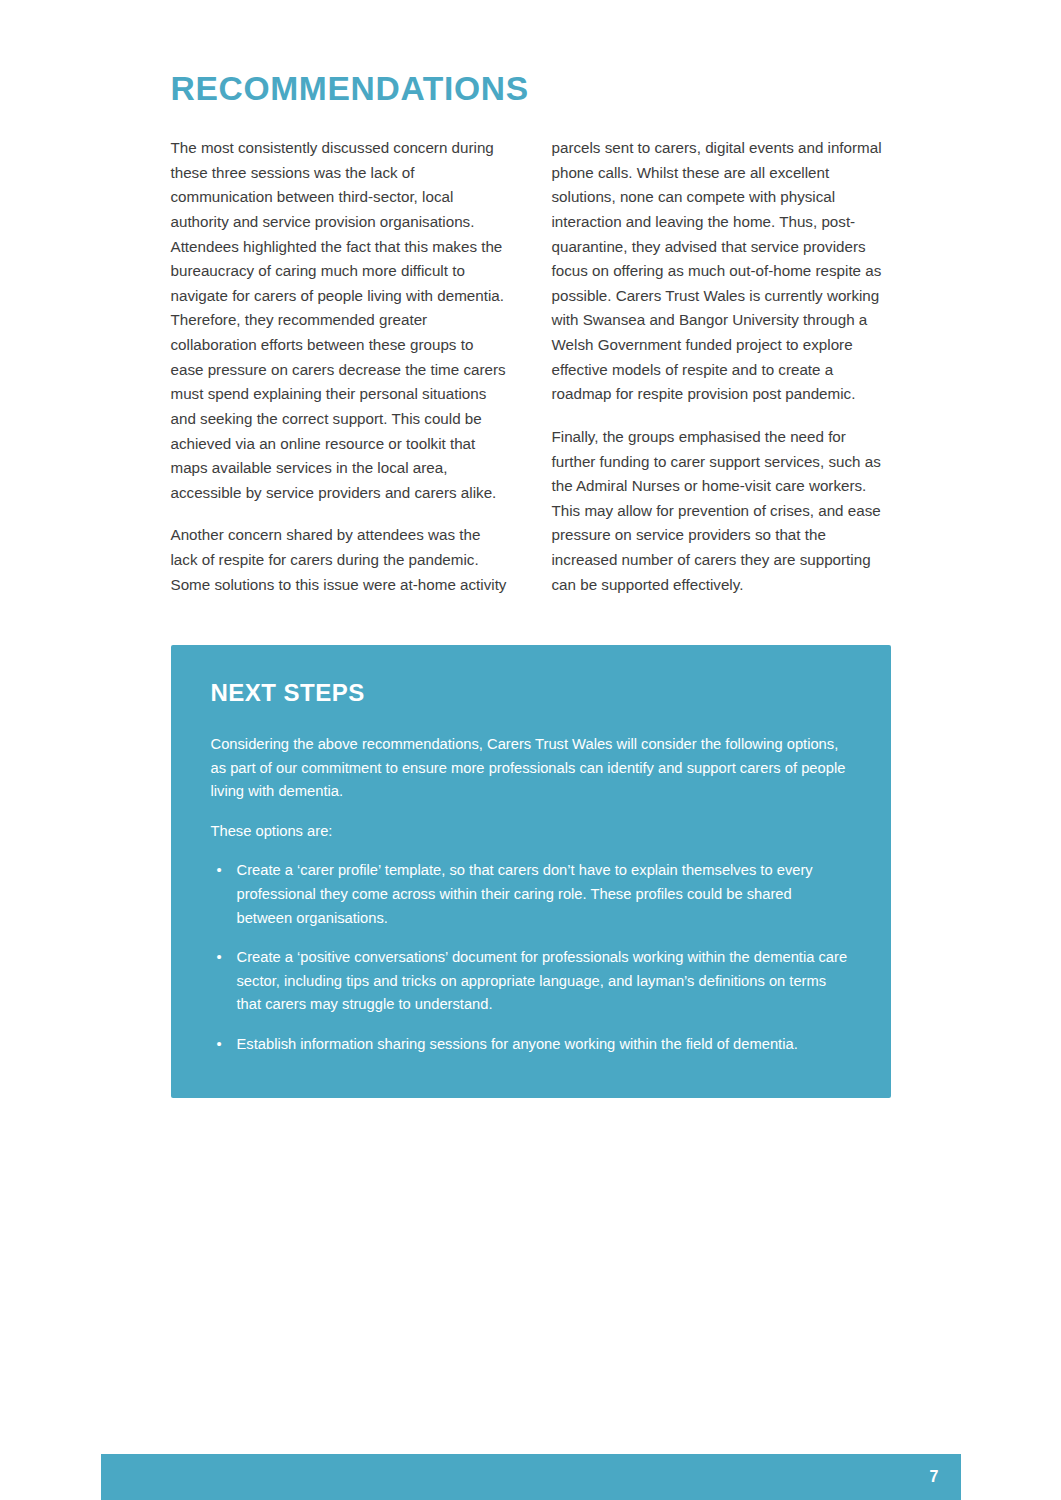Recommendations
The most consistently discussed concern during these three sessions was the lack of communication between third-sector, local authority and service provision organisations. Attendees highlighted the fact that this makes the bureaucracy of caring much more difficult to navigate for carers of people living with dementia. Therefore, they recommended greater collaboration efforts between these groups to ease pressure on carers decrease the time carers must spend explaining their personal situations and seeking the correct support. This could be achieved via an online resource or toolkit that maps available services in the local area, accessible by service providers and carers alike.
Another concern shared by attendees was the lack of respite for carers during the pandemic. Some solutions to this issue were at-home activity
parcels sent to carers, digital events and informal phone calls. Whilst these are all excellent solutions, none can compete with physical interaction and leaving the home. Thus, post-quarantine, they advised that service providers focus on offering as much out-of-home respite as possible. Carers Trust Wales is currently working with Swansea and Bangor University through a Welsh Government funded project to explore effective models of respite and to create a roadmap for respite provision post pandemic.
Finally, the groups emphasised the need for further funding to carer support services, such as the Admiral Nurses or home-visit care workers. This may allow for prevention of crises, and ease pressure on service providers so that the increased number of carers they are supporting can be supported effectively.
Next Steps
Considering the above recommendations, Carers Trust Wales will consider the following options, as part of our commitment to ensure more professionals can identify and support carers of people living with dementia.
These options are:
Create a ‘carer profile’ template, so that carers don’t have to explain themselves to every professional they come across within their caring role. These profiles could be shared between organisations.
Create a ‘positive conversations’ document for professionals working within the dementia care sector, including tips and tricks on appropriate language, and layman’s definitions on terms that carers may struggle to understand.
Establish information sharing sessions for anyone working within the field of dementia.
7